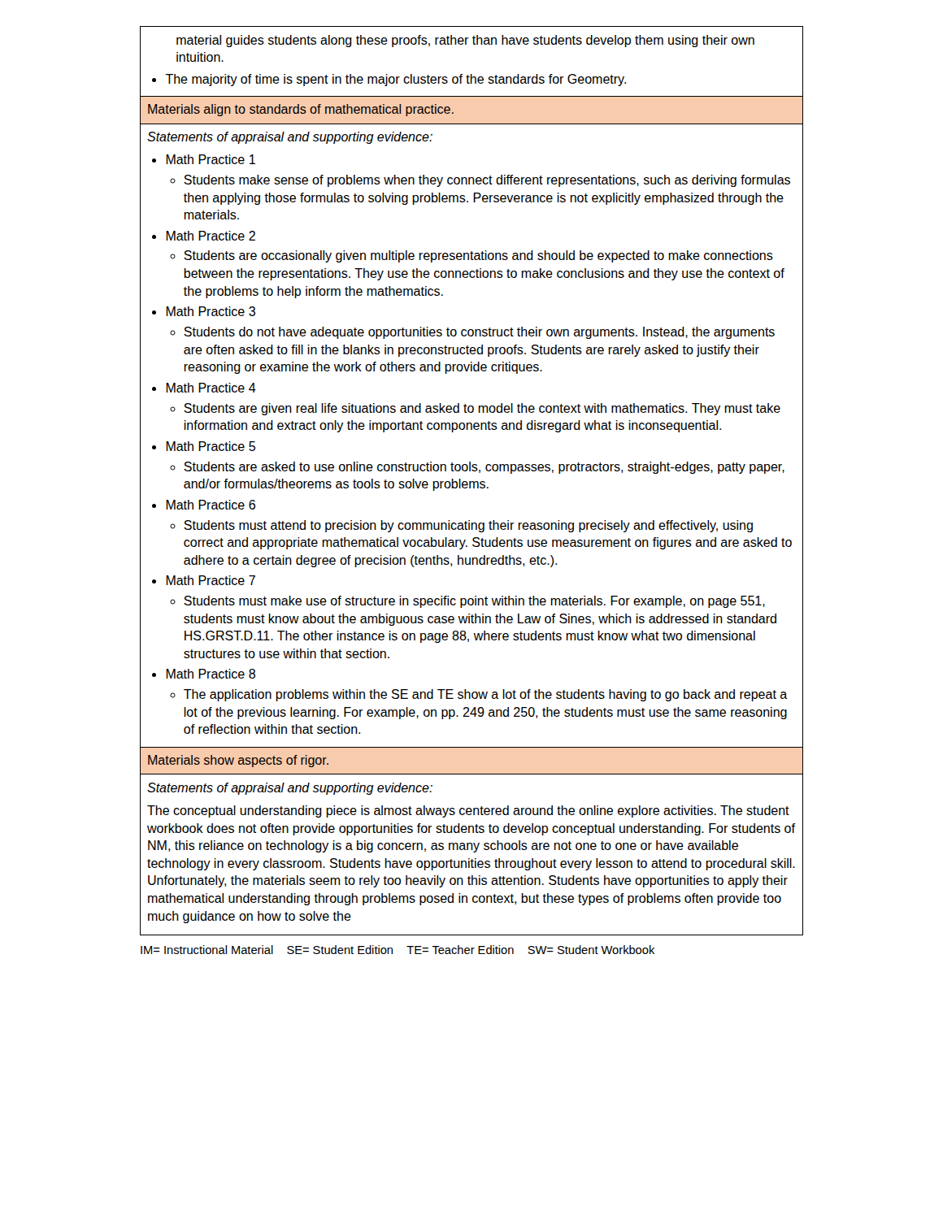| material guides students along these proofs, rather than have students develop them using their own intuition. The majority of time is spent in the major clusters of the standards for Geometry. |
| Materials align to standards of mathematical practice. |
| Statements of appraisal and supporting evidence: Math Practice 1 Students make sense of problems when they connect different representations, such as deriving formulas then applying those formulas to solving problems. Perseverance is not explicitly emphasized through the materials. Math Practice 2 Students are occasionally given multiple representations and should be expected to make connections between the representations. They use the connections to make conclusions and they use the context of the problems to help inform the mathematics. Math Practice 3 Students do not have adequate opportunities to construct their own arguments. Instead, the arguments are often asked to fill in the blanks in preconstructed proofs. Students are rarely asked to justify their reasoning or examine the work of others and provide critiques. Math Practice 4 Students are given real life situations and asked to model the context with mathematics. They must take information and extract only the important components and disregard what is inconsequential. Math Practice 5 Students are asked to use online construction tools, compasses, protractors, straight-edges, patty paper, and/or formulas/theorems as tools to solve problems. Math Practice 6 Students must attend to precision by communicating their reasoning precisely and effectively, using correct and appropriate mathematical vocabulary. Students use measurement on figures and are asked to adhere to a certain degree of precision (tenths, hundredths, etc.). Math Practice 7 Students must make use of structure in specific point within the materials. For example, on page 551, students must know about the ambiguous case within the Law of Sines, which is addressed in standard HS.GRST.D.11. The other instance is on page 88, where students must know what two dimensional structures to use within that section. Math Practice 8 The application problems within the SE and TE show a lot of the students having to go back and repeat a lot of the previous learning. For example, on pp. 249 and 250, the students must use the same reasoning of reflection within that section. |
| Materials show aspects of rigor. |
| Statements of appraisal and supporting evidence: The conceptual understanding piece is almost always centered around the online explore activities. The student workbook does not often provide opportunities for students to develop conceptual understanding. For students of NM, this reliance on technology is a big concern, as many schools are not one to one or have available technology in every classroom. Students have opportunities throughout every lesson to attend to procedural skill. Unfortunately, the materials seem to rely too heavily on this attention. Students have opportunities to apply their mathematical understanding through problems posed in context, but these types of problems often provide too much guidance on how to solve the |
IM= Instructional Material SE= Student Edition TE= Teacher Edition SW= Student Workbook